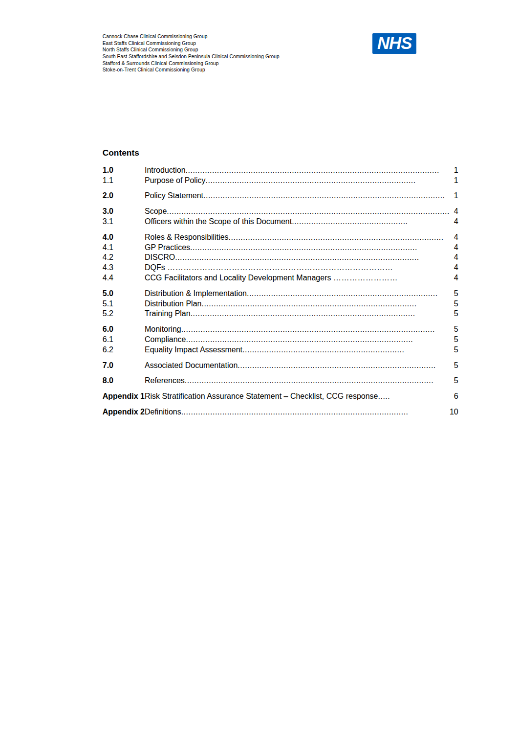Cannock Chase Clinical Commissioning Group
East Staffs Clinical Commissioning Group
North Staffs Clinical Commissioning Group
South East Staffordshire and Seisdon Peninsula Clinical Commissioning Group
Stafford & Surrounds Clinical Commissioning Group
Stoke-on-Trent Clinical Commissioning Group
NHS
Contents
| 1.0 | Introduction ......................................................................................................... | 1 |
| 1.1 | Purpose of Policy ....................................................................................... | 1 |
| 2.0 | Policy Statement .................................................................................................... | 1 |
| 3.0 | Scope ..................................................................................................................... | 4 |
| 3.1 | Officers within the Scope of this Document ................................................ | 4 |
| 4.0 | Roles & Responsibilities ......................................................................................... | 4 |
| 4.1 | GP Practices .............................................................................................. | 4 |
| 4.2 | DISCRO ..................................................................................................... | 4 |
| 4.3 | DQFs ………………………………………………………………………… | 4 |
| 4.4 | CCG Facilitators and Locality Development Managers …………………… | 4 |
| 5.0 | Distribution & Implementation ............................................................................... | 5 |
| 5.1 | Distribution Plan ......................................................................................... | 5 |
| 5.2 | Training Plan ............................................................................................. | 5 |
| 6.0 | Monitoring ......................................................................................................... | 5 |
| 6.1 | Compliance .............................................................................................. | 5 |
| 6.2 | Equality Impact Assessment ................................................................... | 5 |
| 7.0 | Associated Documentation .................................................................................. | 5 |
| 8.0 | References ....................................................................................................... | 5 |
| Appendix 1 | Risk Stratification Assurance Statement – Checklist, CCG response ..... | 6 |
| Appendix 2 | Definitions .............................................................................................. | 10 |